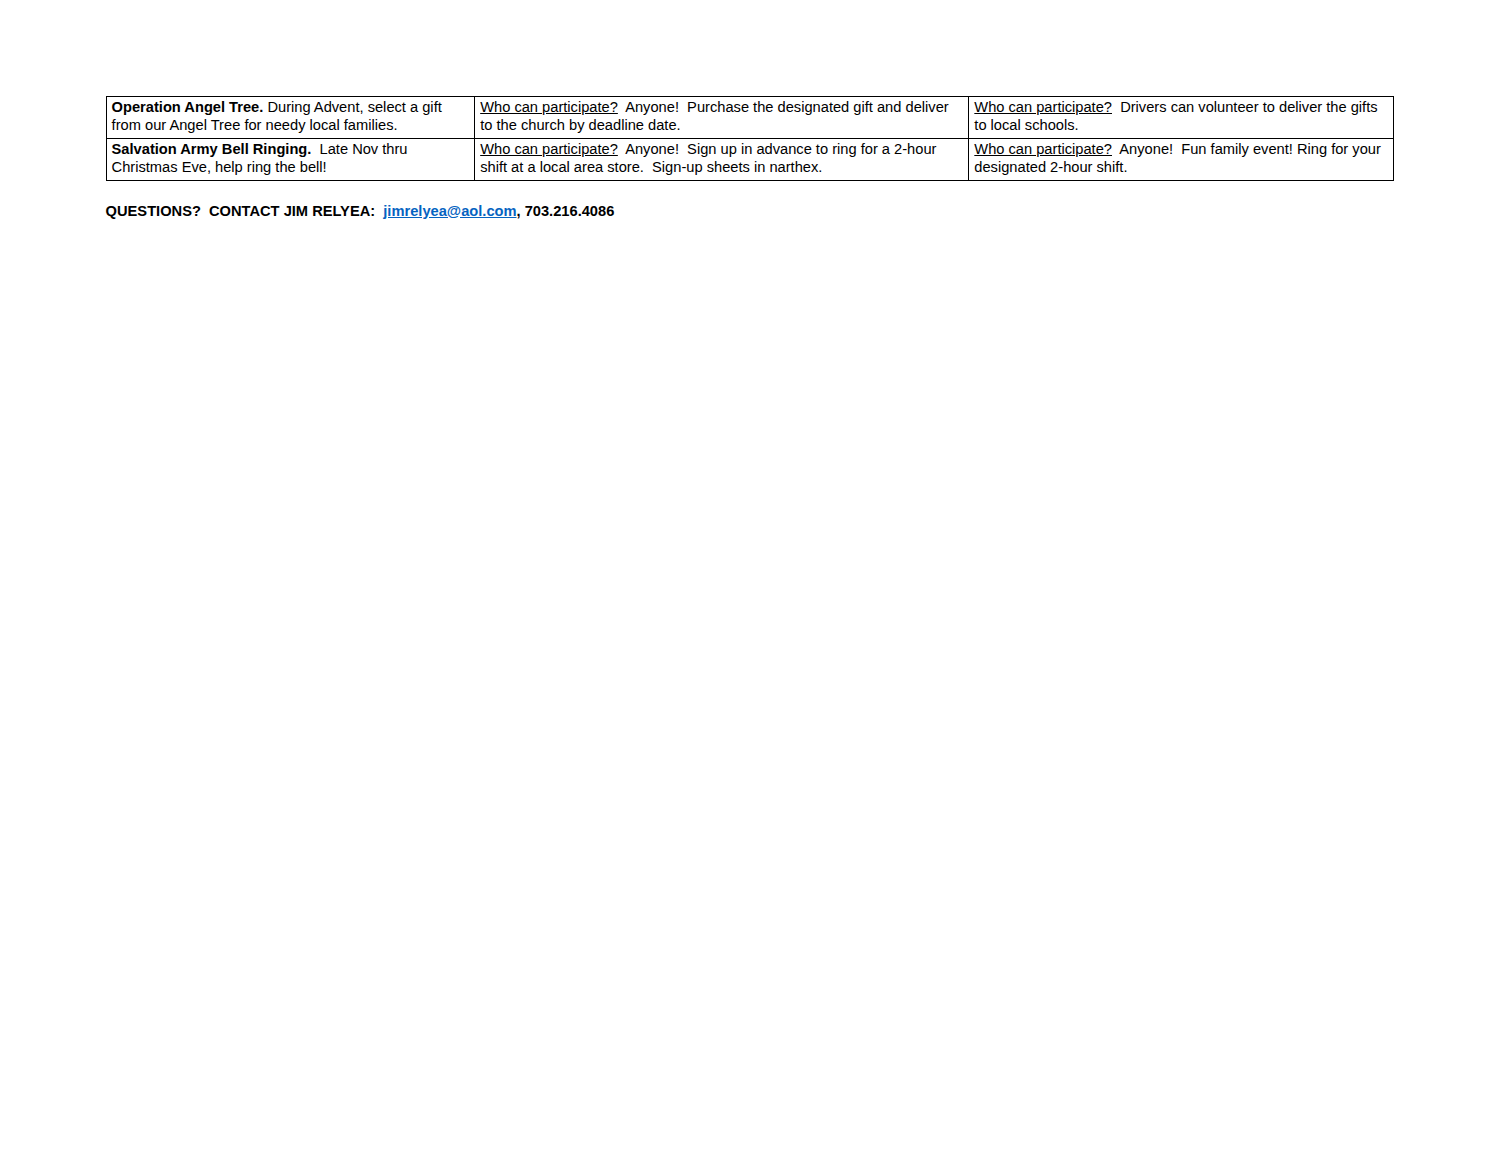| Operation Angel Tree. During Advent, select a gift from our Angel Tree for needy local families. | Who can participate? Anyone! Purchase the designated gift and deliver to the church by deadline date. | Who can participate? Drivers can volunteer to deliver the gifts to local schools. |
| Salvation Army Bell Ringing. Late Nov thru Christmas Eve, help ring the bell! | Who can participate? Anyone! Sign up in advance to ring for a 2-hour shift at a local area store. Sign-up sheets in narthex. | Who can participate? Anyone! Fun family event! Ring for your designated 2-hour shift. |
QUESTIONS? CONTACT JIM RELYEA: jimrelyea@aol.com, 703.216.4086